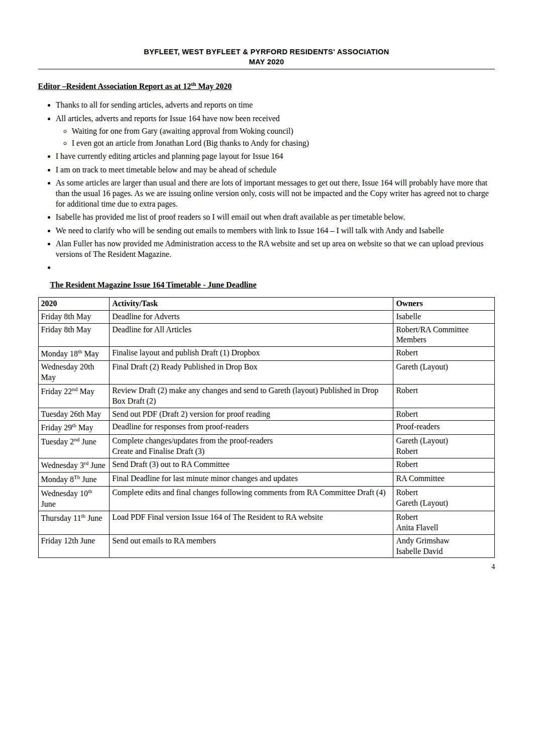BYFLEET, WEST BYFLEET & PYRFORD RESIDENTS' ASSOCIATION
MAY 2020
Editor –Resident Association Report as at 12th May 2020
Thanks to all for sending articles, adverts and reports on time
All articles, adverts and reports for Issue 164 have now been received
Waiting for one from Gary (awaiting approval from Woking council)
I even got an article from Jonathan Lord (Big thanks to Andy for chasing)
I have currently editing articles and planning page layout for Issue 164
I am on track to meet timetable below and may be ahead of schedule
As some articles are larger than usual and there are lots of important messages to get out there, Issue 164 will probably have more that than the usual 16 pages. As we are issuing online version only, costs will not be impacted and the Copy writer has agreed not to charge for additional time due to extra pages.
Isabelle has provided me list of proof readers so I will email out when draft available as per timetable below.
We need to clarify who will be sending out emails to members with link to Issue 164 – I will talk with Andy and Isabelle
Alan Fuller has now provided me Administration access to the RA website and set up area on website so that we can upload previous versions of The Resident Magazine.
The Resident Magazine Issue 164 Timetable - June Deadline
| 2020 | Activity/Task | Owners |
| --- | --- | --- |
| Friday 8th May | Deadline for Adverts | Isabelle |
| Friday 8th May | Deadline for All Articles | Robert/RA Committee Members |
| Monday 18 th May | Finalise layout and publish Draft (1) Dropbox | Robert |
| Wednesday 20th May | Final Draft (2) Ready Published in Drop Box | Gareth (Layout) |
| Friday 22 nd May | Review Draft (2) make any changes and send to Gareth (layout) Published in Drop Box Draft (2) | Robert |
| Tuesday 26th May | Send out PDF (Draft 2) version for proof reading | Robert |
| Friday 29 th May | Deadline for responses from proof-readers | Proof-readers |
| Tuesday 2 nd June | Complete changes/updates from the proof-readers Create and Finalise Draft (3) | Gareth (Layout) Robert |
| Wednesday 3 rd June | Send Draft (3) out to RA Committee | Robert |
| Monday 8 Th June | Final Deadline for last minute minor changes and updates | RA Committee |
| Wednesday 10 th June | Complete edits and final changes following comments from RA Committee Draft (4) | Robert Gareth (Layout) |
| Thursday 11 th June | Load PDF Final version Issue 164 of The Resident to RA website | Robert Anita Flavell |
| Friday 12th June | Send out emails to RA members | Andy Grimshaw Isabelle David |
4